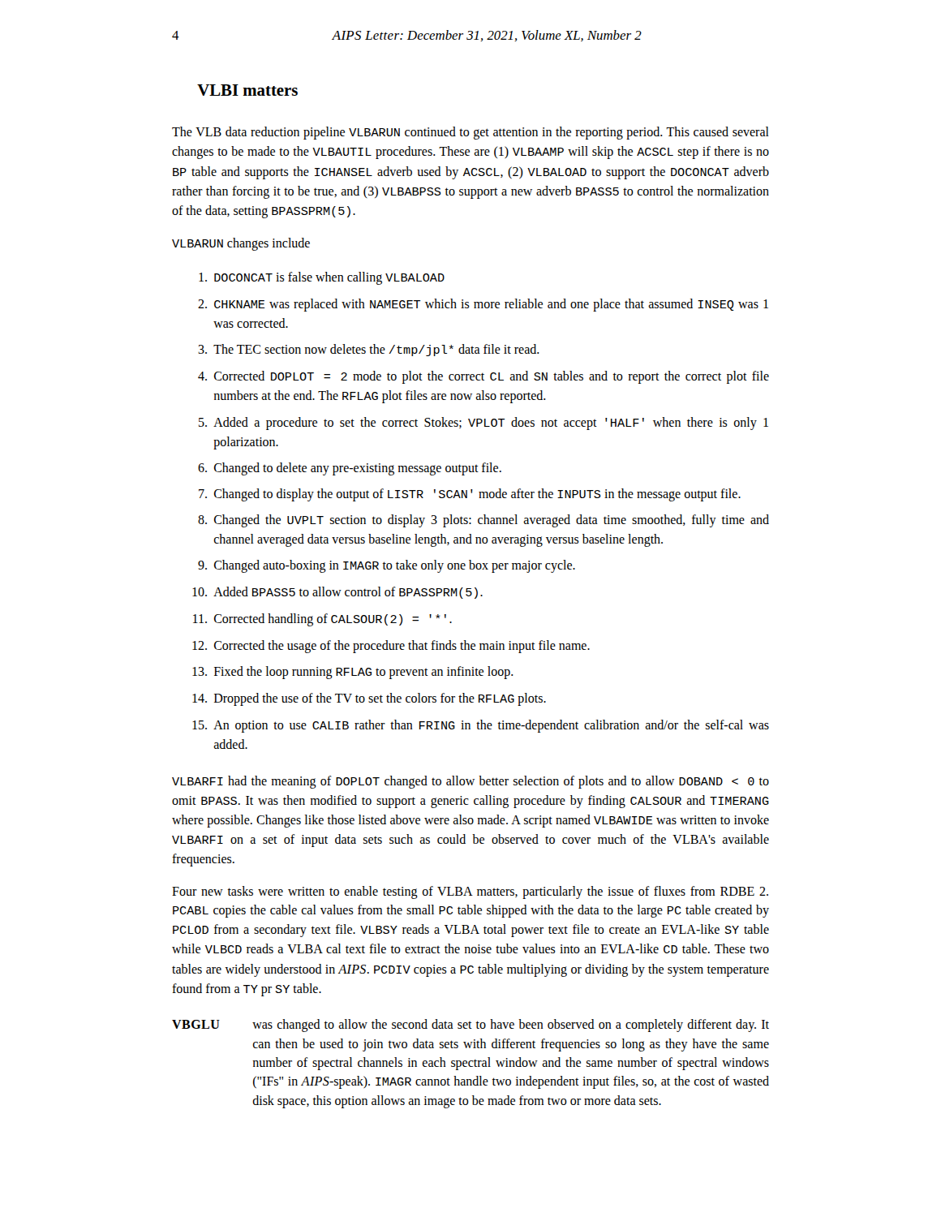4 AIPS Letter: December 31, 2021, Volume XL, Number 2
VLBI matters
The VLB data reduction pipeline VLBARUN continued to get attention in the reporting period. This caused several changes to be made to the VLBAUTIL procedures. These are (1) VLBAAMP will skip the ACSCL step if there is no BP table and supports the ICHANSEL adverb used by ACSCL, (2) VLBALOAD to support the DOCONCAT adverb rather than forcing it to be true, and (3) VLBABPSS to support a new adverb BPASS5 to control the normalization of the data, setting BPASSPRM(5).
VLBARUN changes include
DOCONCAT is false when calling VLBALOAD
CHKNAME was replaced with NAMEGET which is more reliable and one place that assumed INSEQ was 1 was corrected.
The TEC section now deletes the /tmp/jpl* data file it read.
Corrected DOPLOT = 2 mode to plot the correct CL and SN tables and to report the correct plot file numbers at the end. The RFLAG plot files are now also reported.
Added a procedure to set the correct Stokes; VPLOT does not accept 'HALF' when there is only 1 polarization.
Changed to delete any pre-existing message output file.
Changed to display the output of LISTR 'SCAN' mode after the INPUTS in the message output file.
Changed the UVPLT section to display 3 plots: channel averaged data time smoothed, fully time and channel averaged data versus baseline length, and no averaging versus baseline length.
Changed auto-boxing in IMAGR to take only one box per major cycle.
Added BPASS5 to allow control of BPASSPRM(5).
Corrected handling of CALSOUR(2) = '*'.
Corrected the usage of the procedure that finds the main input file name.
Fixed the loop running RFLAG to prevent an infinite loop.
Dropped the use of the TV to set the colors for the RFLAG plots.
An option to use CALIB rather than FRING in the time-dependent calibration and/or the self-cal was added.
VLBARFI had the meaning of DOPLOT changed to allow better selection of plots and to allow DOBAND < 0 to omit BPASS. It was then modified to support a generic calling procedure by finding CALSOUR and TIMERANG where possible. Changes like those listed above were also made. A script named VLBAWIDE was written to invoke VLBARFI on a set of input data sets such as could be observed to cover much of the VLBA's available frequencies.
Four new tasks were written to enable testing of VLBA matters, particularly the issue of fluxes from RDBE 2. PCABL copies the cable cal values from the small PC table shipped with the data to the large PC table created by PCLOD from a secondary text file. VLBSY reads a VLBA total power text file to create an EVLA-like SY table while VLBCD reads a VLBA cal text file to extract the noise tube values into an EVLA-like CD table. These two tables are widely understood in AIPS. PCDIV copies a PC table multiplying or dividing by the system temperature found from a TY pr SY table.
VBGLU
was changed to allow the second data set to have been observed on a completely different day. It can then be used to join two data sets with different frequencies so long as they have the same number of spectral channels in each spectral window and the same number of spectral windows ("IFs" in AIPS-speak). IMAGR cannot handle two independent input files, so, at the cost of wasted disk space, this option allows an image to be made from two or more data sets.